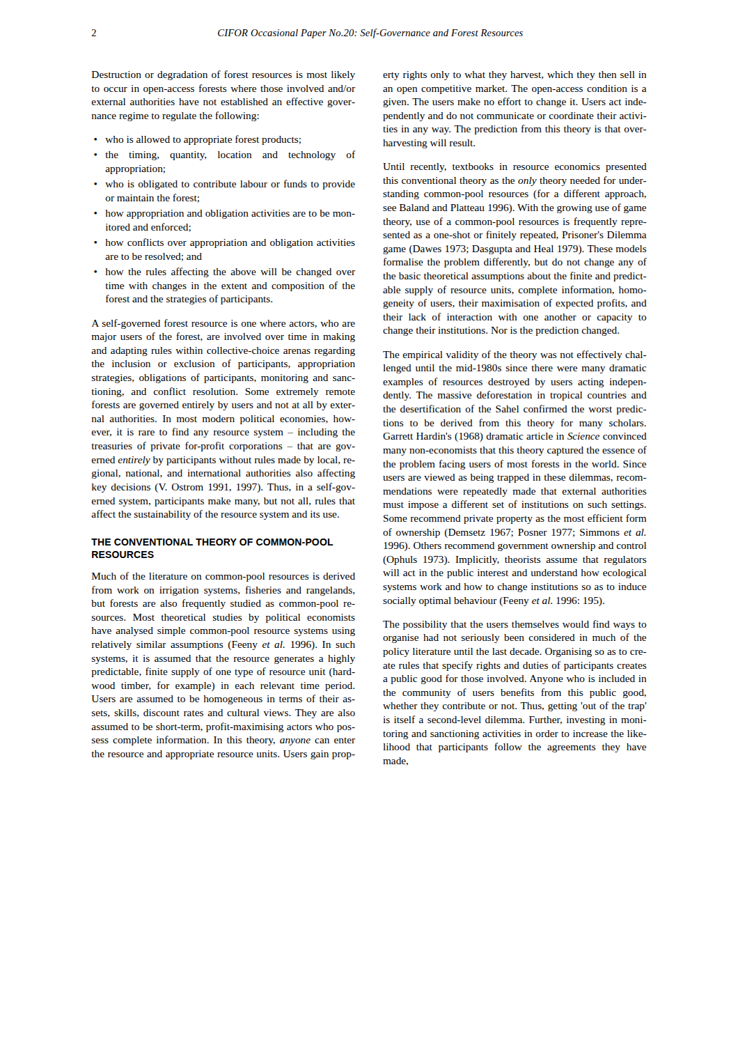2 CIFOR Occasional Paper No.20: Self-Governance and Forest Resources
Destruction or degradation of forest resources is most likely to occur in open-access forests where those involved and/or external authorities have not established an effective governance regime to regulate the following:
who is allowed to appropriate forest products;
the timing, quantity, location and technology of appropriation;
who is obligated to contribute labour or funds to provide or maintain the forest;
how appropriation and obligation activities are to be monitored and enforced;
how conflicts over appropriation and obligation activities are to be resolved; and
how the rules affecting the above will be changed over time with changes in the extent and composition of the forest and the strategies of participants.
A self-governed forest resource is one where actors, who are major users of the forest, are involved over time in making and adapting rules within collective-choice arenas regarding the inclusion or exclusion of participants, appropriation strategies, obligations of participants, monitoring and sanctioning, and conflict resolution. Some extremely remote forests are governed entirely by users and not at all by external authorities. In most modern political economies, however, it is rare to find any resource system – including the treasuries of private for-profit corporations – that are governed entirely by participants without rules made by local, regional, national, and international authorities also affecting key decisions (V. Ostrom 1991, 1997). Thus, in a self-governed system, participants make many, but not all, rules that affect the sustainability of the resource system and its use.
The conventional theory of common-pool resources
Much of the literature on common-pool resources is derived from work on irrigation systems, fisheries and rangelands, but forests are also frequently studied as common-pool resources. Most theoretical studies by political economists have analysed simple common-pool resource systems using relatively similar assumptions (Feeny et al. 1996). In such systems, it is assumed that the resource generates a highly predictable, finite supply of one type of resource unit (hardwood timber, for example) in each relevant time period. Users are assumed to be homogeneous in terms of their assets, skills, discount rates and cultural views. They are also assumed to be short-term, profit-maximising actors who possess complete information. In this theory, anyone can enter the resource and appropriate resource units. Users gain property rights only to what they harvest, which they then sell in an open competitive market. The open-access condition is a given. The users make no effort to change it. Users act independently and do not communicate or coordinate their activities in any way. The prediction from this theory is that overharvesting will result.
Until recently, textbooks in resource economics presented this conventional theory as the only theory needed for understanding common-pool resources (for a different approach, see Baland and Platteau 1996). With the growing use of game theory, use of a common-pool resources is frequently represented as a one-shot or finitely repeated, Prisoner's Dilemma game (Dawes 1973; Dasgupta and Heal 1979). These models formalise the problem differently, but do not change any of the basic theoretical assumptions about the finite and predictable supply of resource units, complete information, homogeneity of users, their maximisation of expected profits, and their lack of interaction with one another or capacity to change their institutions. Nor is the prediction changed.
The empirical validity of the theory was not effectively challenged until the mid-1980s since there were many dramatic examples of resources destroyed by users acting independently. The massive deforestation in tropical countries and the desertification of the Sahel confirmed the worst predictions to be derived from this theory for many scholars. Garrett Hardin's (1968) dramatic article in Science convinced many non-economists that this theory captured the essence of the problem facing users of most forests in the world. Since users are viewed as being trapped in these dilemmas, recommendations were repeatedly made that external authorities must impose a different set of institutions on such settings. Some recommend private property as the most efficient form of ownership (Demsetz 1967; Posner 1977; Simmons et al. 1996). Others recommend government ownership and control (Ophuls 1973). Implicitly, theorists assume that regulators will act in the public interest and understand how ecological systems work and how to change institutions so as to induce socially optimal behaviour (Feeny et al. 1996: 195).
The possibility that the users themselves would find ways to organise had not seriously been considered in much of the policy literature until the last decade. Organising so as to create rules that specify rights and duties of participants creates a public good for those involved. Anyone who is included in the community of users benefits from this public good, whether they contribute or not. Thus, getting 'out of the trap' is itself a second-level dilemma. Further, investing in monitoring and sanctioning activities in order to increase the likelihood that participants follow the agreements they have made,